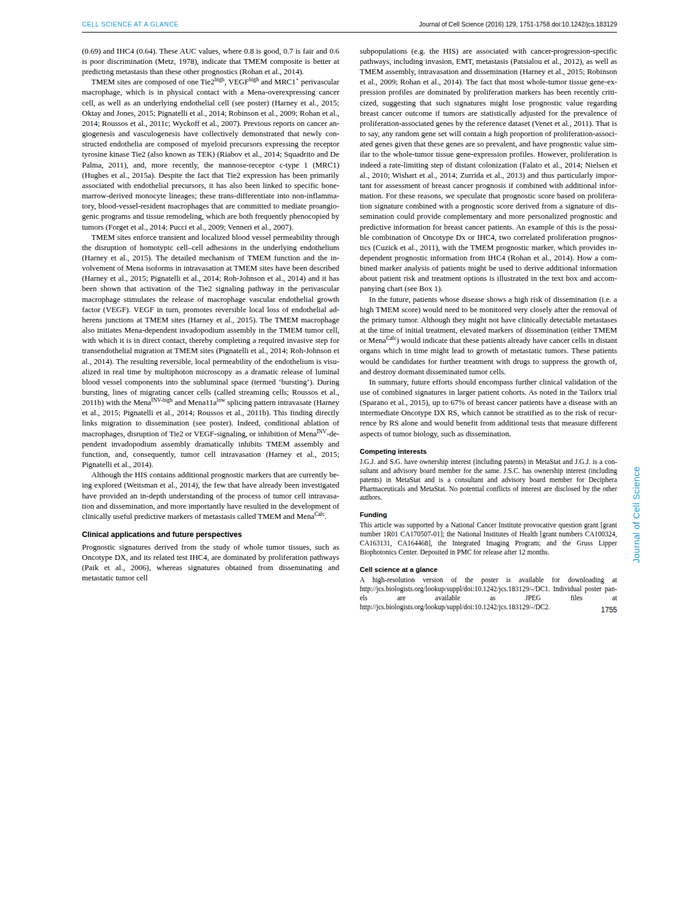Cell Science at a Glance
Journal of Cell Science (2016) 129, 1751-1758 doi:10.1242/jcs.183129
(0.69) and IHC4 (0.64). These AUC values, where 0.8 is good, 0.7 is fair and 0.6 is poor discrimination (Metz, 1978), indicate that TMEM composite is better at predicting metastasis than these other prognostics (Rohan et al., 2014).
TMEM sites are composed of one Tie2high, VEGFhigh and MRC1+ perivascular macrophage, which is in physical contact with a Mena-overexpressing cancer cell, as well as an underlying endothelial cell (see poster) (Harney et al., 2015; Oktay and Jones, 2015; Pignatelli et al., 2014; Robinson et al., 2009; Rohan et al., 2014; Roussos et al., 2011c; Wyckoff et al., 2007). Previous reports on cancer angiogenesis and vasculogenesis have collectively demonstrated that newly constructed endothelia are composed of myeloid precursors expressing the receptor tyrosine kinase Tie2 (also known as TEK) (Riabov et al., 2014; Squadrito and De Palma, 2011), and, more recently, the mannose-receptor c-type 1 (MRC1) (Hughes et al., 2015a). Despite the fact that Tie2 expression has been primarily associated with endothelial precursors, it has also been linked to specific bone-marrow-derived monocyte lineages; these trans-differentiate into non-inflammatory, blood-vessel-resident macrophages that are committed to mediate proangiogenic programs and tissue remodeling, which are both frequently phenocopied by tumors (Forget et al., 2014; Pucci et al., 2009; Venneri et al., 2007).
TMEM sites enforce transient and localized blood vessel permeability through the disruption of homotypic cell–cell adhesions in the underlying endothelium (Harney et al., 2015). The detailed mechanism of TMEM function and the involvement of Mena isoforms in intravasation at TMEM sites have been described (Harney et al., 2015; Pignatelli et al., 2014; Roh-Johnson et al., 2014) and it has been shown that activation of the Tie2 signaling pathway in the perivascular macrophage stimulates the release of macrophage vascular endothelial growth factor (VEGF). VEGF in turn, promotes reversible local loss of endothelial adherens junctions at TMEM sites (Harney et al., 2015). The TMEM macrophage also initiates Mena-dependent invadopodium assembly in the TMEM tumor cell, with which it is in direct contact, thereby completing a required invasive step for transendothelial migration at TMEM sites (Pignatelli et al., 2014; Roh-Johnson et al., 2014). The resulting reversible, local permeability of the endothelium is visualized in real time by multiphoton microscopy as a dramatic release of luminal blood vessel components into the subluminal space (termed ‘bursting’). During bursting, lines of migrating cancer cells (called streaming cells; Roussos et al., 2011b) with the MenaINV-high and Mena11alow splicing pattern intravasate (Harney et al., 2015; Pignatelli et al., 2014; Roussos et al., 2011b). This finding directly links migration to dissemination (see poster). Indeed, conditional ablation of macrophages, disruption of Tie2 or VEGF-signaling, or inhibition of MenaINV-dependent invadopodium assembly dramatically inhibits TMEM assembly and function, and, consequently, tumor cell intravasation (Harney et al., 2015; Pignatelli et al., 2014).
Although the HIS contains additional prognostic markers that are currently being explored (Weitsman et al., 2014), the few that have already been investigated have provided an in-depth understanding of the process of tumor cell intravasation and dissemination, and more importantly have resulted in the development of clinically useful predictive markers of metastasis called TMEM and MenaCalc.
Clinical applications and future perspectives
Prognostic signatures derived from the study of whole tumor tissues, such as Oncotype DX, and its related test IHC4, are dominated by proliferation pathways (Paik et al., 2006), whereas signatures obtained from disseminating and metastatic tumor cell
subpopulations (e.g. the HIS) are associated with cancer-progression-specific pathways, including invasion, EMT, metastasis (Patsialou et al., 2012), as well as TMEM assembly, intravasation and dissemination (Harney et al., 2015; Robinson et al., 2009; Rohan et al., 2014). The fact that most whole-tumor tissue gene-expression profiles are dominated by proliferation markers has been recently criticized, suggesting that such signatures might lose prognostic value regarding breast cancer outcome if tumors are statistically adjusted for the prevalence of proliferation-associated genes by the reference dataset (Venet et al., 2011). That is to say, any random gene set will contain a high proportion of proliferation-associated genes given that these genes are so prevalent, and have prognostic value similar to the whole-tumor tissue gene-expression profiles. However, proliferation is indeed a rate-limiting step of distant colonization (Falato et al., 2014; Nielsen et al., 2010; Wishart et al., 2014; Zurrida et al., 2013) and thus particularly important for assessment of breast cancer prognosis if combined with additional information. For these reasons, we speculate that prognostic score based on proliferation signature combined with a prognostic score derived from a signature of dissemination could provide complementary and more personalized prognostic and predictive information for breast cancer patients. An example of this is the possible combination of Oncotype Dx or IHC4, two correlated proliferation prognostics (Cuzick et al., 2011), with the TMEM prognostic marker, which provides independent prognostic information from IHC4 (Rohan et al., 2014). How a combined marker analysis of patients might be used to derive additional information about patient risk and treatment options is illustrated in the text box and accompanying chart (see Box 1).
In the future, patients whose disease shows a high risk of dissemination (i.e. a high TMEM score) would need to be monitored very closely after the removal of the primary tumor. Although they might not have clinically detectable metastases at the time of initial treatment, elevated markers of dissemination (either TMEM or MenaCalc) would indicate that these patients already have cancer cells in distant organs which in time might lead to growth of metastatic tumors. These patients would be candidates for further treatment with drugs to suppress the growth of, and destroy dormant disseminated tumor cells.
In summary, future efforts should encompass further clinical validation of the use of combined signatures in larger patient cohorts. As noted in the Tailorx trial (Sparano et al., 2015), up to 67% of breast cancer patients have a disease with an intermediate Oncotype DX RS, which cannot be stratified as to the risk of recurrence by RS alone and would benefit from additional tests that measure different aspects of tumor biology, such as dissemination.
Competing interests
J.G.J. and S.G. have ownership interest (including patents) in MetaStat and J.G.J. is a consultant and advisory board member for the same. J.S.C. has ownership interest (including patents) in MetaStat and is a consultant and advisory board member for Deciphera Pharmaceuticals and MetaStat. No potential conflicts of interest are disclosed by the other authors.
Funding
This article was supported by a National Cancer Institute provocative question grant [grant number 1R01 CA170507-01]; the National Institutes of Health [grant numbers CA100324, CA163131, CA164468], the Integrated Imaging Program; and the Gruss Lipper Biophotonics Center. Deposited in PMC for release after 12 months.
Cell science at a glance
A high-resolution version of the poster is available for downloading at http://jcs.biologists.org/lookup/suppl/doi:10.1242/jcs.183129/-/DC1. Individual poster panels are available as JPEG files at http://jcs.biologists.org/lookup/suppl/doi:10.1242/jcs.183129/-/DC2.
Journal of Cell Science
1755